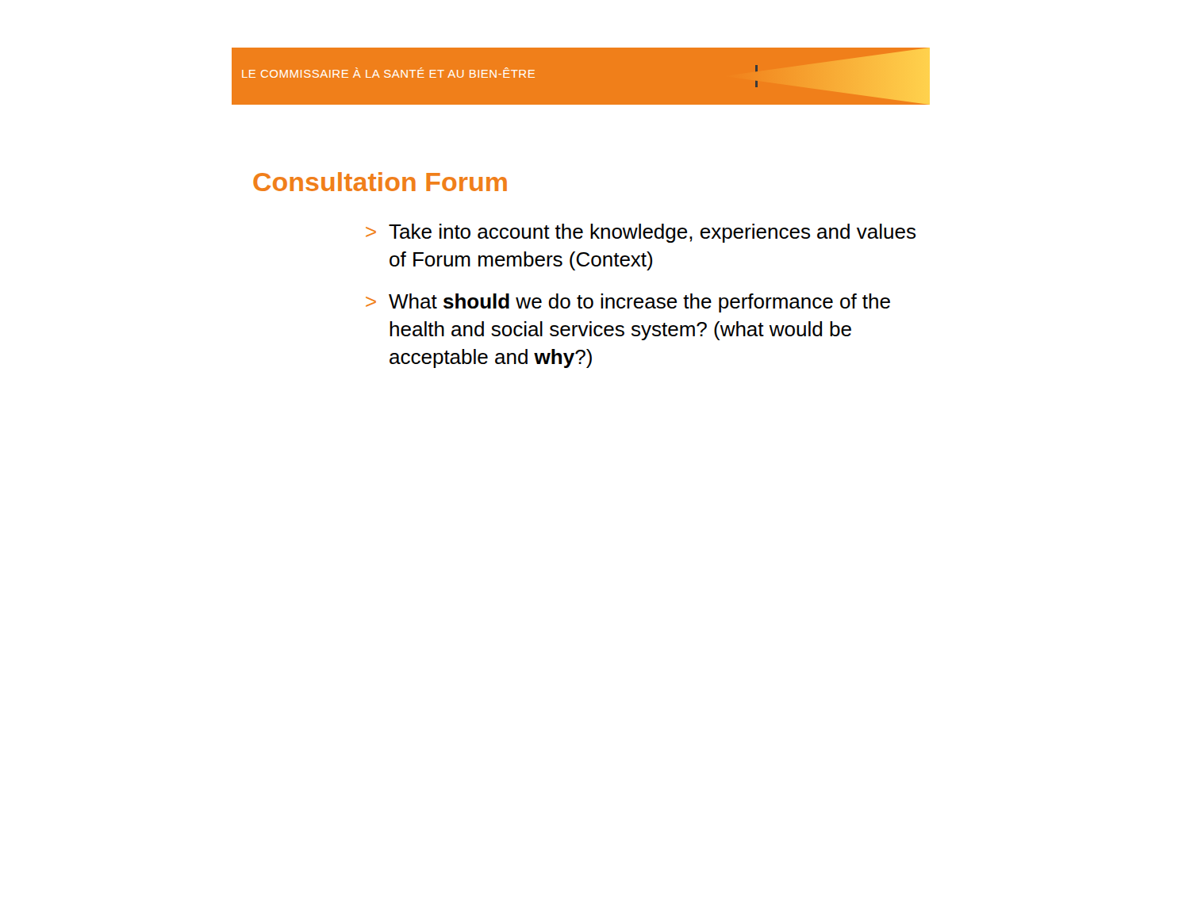LE COMMISSAIRE À LA SANTÉ ET AU BIEN-ÊTRE
Consultation Forum
Take into account the knowledge, experiences and values of Forum members (Context)
What should we do to increase the performance of the health and social services system? (what would be acceptable and why?)